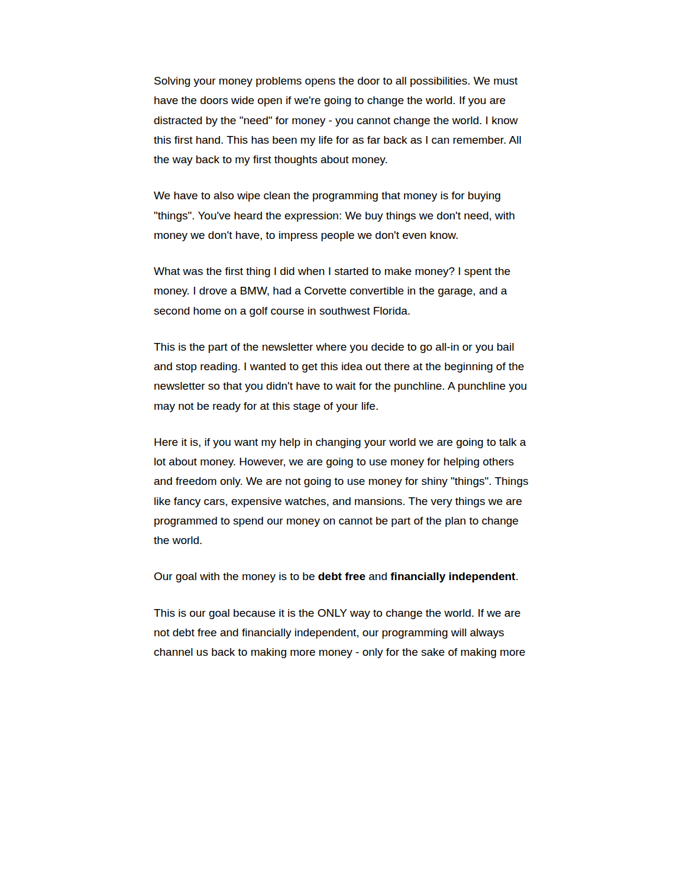Solving your money problems opens the door to all possibilities. We must have the doors wide open if we're going to change the world. If you are distracted by the "need" for money - you cannot change the world. I know this first hand. This has been my life for as far back as I can remember. All the way back to my first thoughts about money.
We have to also wipe clean the programming that money is for buying "things". You've heard the expression: We buy things we don't need, with money we don't have, to impress people we don't even know.
What was the first thing I did when I started to make money? I spent the money. I drove a BMW, had a Corvette convertible in the garage, and a second home on a golf course in southwest Florida.
This is the part of the newsletter where you decide to go all-in or you bail and stop reading. I wanted to get this idea out there at the beginning of the newsletter so that you didn't have to wait for the punchline. A punchline you may not be ready for at this stage of your life.
Here it is, if you want my help in changing your world we are going to talk a lot about money. However, we are going to use money for helping others and freedom only. We are not going to use money for shiny "things". Things like fancy cars, expensive watches, and mansions. The very things we are programmed to spend our money on cannot be part of the plan to change the world.
Our goal with the money is to be debt free and financially independent.
This is our goal because it is the ONLY way to change the world. If we are not debt free and financially independent, our programming will always channel us back to making more money - only for the sake of making more